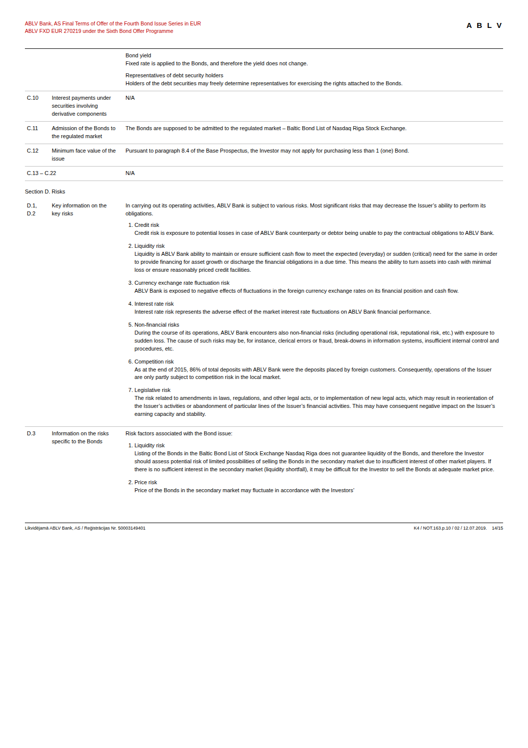ABLV Bank, AS Final Terms of Offer of the Fourth Bond Issue Series in EUR
ABLV FXD EUR 270219 under the Sixth Bond Offer Programme
A B L V
| | | Bond yield Fixed rate is applied to the Bonds, and therefore the yield does not change. Representatives of debt security holders Holders of the debt securities may freely determine representatives for exercising the rights attached to the Bonds. |
| C.10 | Interest payments under securities involving derivative components | N/A |
| C.11 | Admission of the Bonds to the regulated market | The Bonds are supposed to be admitted to the regulated market – Baltic Bond List of Nasdaq Riga Stock Exchange. |
| C.12 | Minimum face value of the issue | Pursuant to paragraph 8.4 of the Base Prospectus, the Investor may not apply for purchasing less than 1 (one) Bond. |
| C.13 – C.22 | N/A |
| Section D. Risks |
| D.1, D.2 | Key information on the key risks | In carrying out its operating activities, ABLV Bank is subject to various risks. Most significant risks that may decrease the Issuer’s ability to perform its obligations. Credit risk Credit risk is exposure to potential losses in case of ABLV Bank counterparty or debtor being unable to pay the contractual obligations to ABLV Bank. Liquidity risk Liquidity is ABLV Bank ability to maintain or ensure sufficient cash flow to meet the expected (everyday) or sudden (critical) need for the same in order to provide financing for asset growth or discharge the financial obligations in a due time. This means the ability to turn assets into cash with minimal loss or ensure reasonably priced credit facilities. Currency exchange rate fluctuation risk ABLV Bank is exposed to negative effects of fluctuations in the foreign currency exchange rates on its financial position and cash flow. Interest rate risk Interest rate risk represents the adverse effect of the market interest rate fluctuations on ABLV Bank financial performance. Non-financial risks During the course of its operations, ABLV Bank encounters also non-financial risks (including operational risk, reputational risk, etc.) with exposure to sudden loss. The cause of such risks may be, for instance, clerical errors or fraud, break-downs in information systems, insufficient internal control and procedures, etc. Competition risk As at the end of 2015, 86% of total deposits with ABLV Bank were the deposits placed by foreign customers. Consequently, operations of the Issuer are only partly subject to competition risk in the local market. Legislative risk The risk related to amendments in laws, regulations, and other legal acts, or to implementation of new legal acts, which may result in reorientation of the Issuer’s activities or abandonment of particular lines of the Issuer’s financial activities. This may have consequent negative impact on the Issuer’s earning capacity and stability. |
| D.3 | Information on the risks specific to the Bonds | Risk factors associated with the Bond issue: Liquidity risk Listing of the Bonds in the Baltic Bond List of Stock Exchange Nasdaq Riga does not guarantee liquidity of the Bonds, and therefore the Investor should assess potential risk of limited possibilities of selling the Bonds in the secondary market due to insufficient interest of other market players. If there is no sufficient interest in the secondary market (liquidity shortfall), it may be difficult for the Investor to sell the Bonds at adequate market price. Price risk Price of the Bonds in the secondary market may fluctuate in accordance with the Investors’ |
Likvidējamā ABLV Bank, AS / Reģistrācijas Nr. 50003149401
K4 / NOT.163.p.10 / 02 / 12.07.2019. 14/15